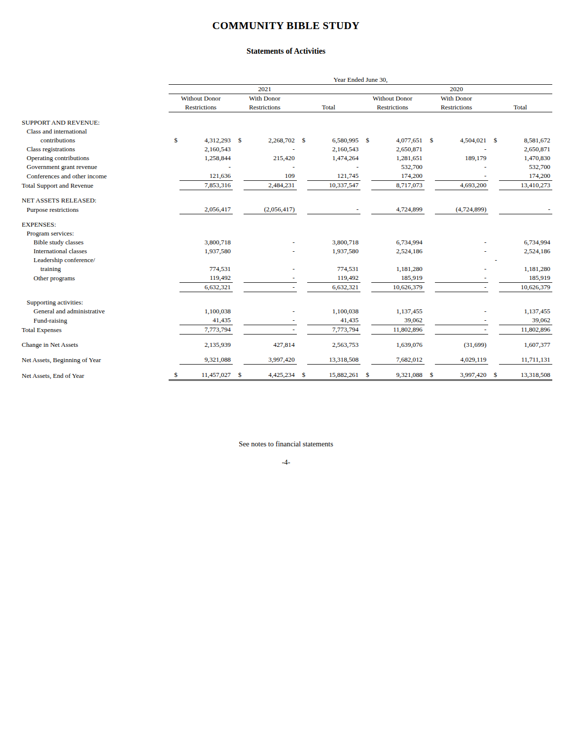COMMUNITY BIBLE STUDY
Statements of Activities
| | Year Ended June 30, |
| | 2021 | 2020 |
| | Without Donor | With Donor | | Without Donor | With Donor | |
| | Restrictions | Restrictions | Total | Restrictions | Restrictions | Total |
| SUPPORT AND REVENUE: | |
| Class and international | |
| contributions | $ | 4,312,293 | $ | 2,268,702 | $ | 6,580,995 | $ | 4,077,651 | $ | 4,504,021 | $ | 8,581,672 |
| Class registrations | | 2,160,543 | | - | | 2,160,543 | | 2,650,871 | | - | | 2,650,871 |
| Operating contributions | | 1,258,844 | | 215,420 | | 1,474,264 | | 1,281,651 | | 189,179 | | 1,470,830 |
| Government grant revenue | | - | | - | | - | | 532,700 | | - | | 532,700 |
| Conferences and other income | | 121,636 | | 109 | | 121,745 | | 174,200 | | - | | 174,200 |
| Total Support and Revenue | | 7,853,316 | | 2,484,231 | | 10,337,547 | | 8,717,073 | | 4,693,200 | | 13,410,273 |
| NET ASSETS RELEASED: | |
| Purpose restrictions | | 2,056,417 | | (2,056,417) | | - | | 4,724,899 | | (4,724,899) | | - |
| EXPENSES: | |
| Program services: | |
| Bible study classes | | 3,800,718 | | - | | 3,800,718 | | 6,734,994 | | - | | 6,734,994 |
| International classes | | 1,937,580 | | - | | 1,937,580 | | 2,524,186 | | - | | 2,524,186 |
| Leadership conference/ | | - |
| training | | 774,531 | | - | | 774,531 | | 1,181,280 | | - | | 1,181,280 |
| Other programs | | 119,492 | | - | | 119,492 | | 185,919 | | - | | 185,919 |
| | | 6,632,321 | | - | | 6,632,321 | | 10,626,379 | | - | | 10,626,379 |
| Supporting activities: | |
| General and administrative | | 1,100,038 | | - | | 1,100,038 | | 1,137,455 | | - | | 1,137,455 |
| Fund-raising | | 41,435 | | - | | 41,435 | | 39,062 | | - | | 39,062 |
| Total Expenses | | 7,773,794 | | - | | 7,773,794 | | 11,802,896 | | - | | 11,802,896 |
| Change in Net Assets | | 2,135,939 | | 427,814 | | 2,563,753 | | 1,639,076 | | (31,699) | | 1,607,377 |
| Net Assets, Beginning of Year | | 9,321,088 | | 3,997,420 | | 13,318,508 | | 7,682,012 | | 4,029,119 | | 11,711,131 |
| Net Assets, End of Year | $ | 11,457,027 | $ | 4,425,234 | $ | 15,882,261 | $ | 9,321,088 | $ | 3,997,420 | $ | 13,318,508 |
See notes to financial statements
-4-